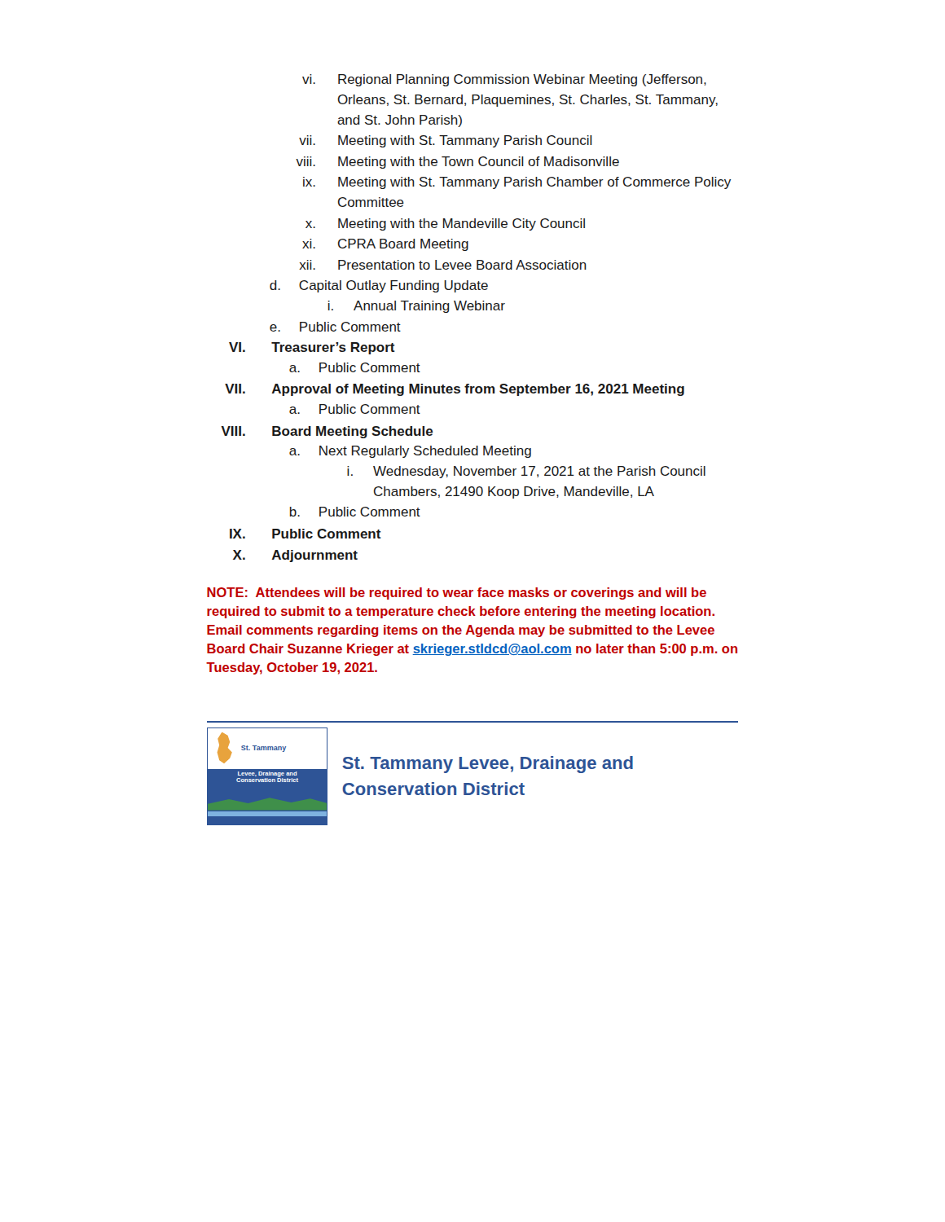Regional Planning Commission Webinar Meeting (Jefferson, Orleans, St. Bernard, Plaquemines, St. Charles, St. Tammany, and St. John Parish)
Meeting with St. Tammany Parish Council
Meeting with the Town Council of Madisonville
Meeting with St. Tammany Parish Chamber of Commerce Policy Committee
Meeting with the Mandeville City Council
CPRA Board Meeting
Presentation to Levee Board Association
Capital Outlay Funding Update
Annual Training Webinar
Public Comment
Treasurer’s Report
Public Comment
Approval of Meeting Minutes from September 16, 2021 Meeting
Public Comment
Board Meeting Schedule
Next Regularly Scheduled Meeting
Wednesday, November 17, 2021 at the Parish Council Chambers, 21490 Koop Drive, Mandeville, LA
Public Comment
Public Comment
Adjournment
NOTE: Attendees will be required to wear face masks or coverings and will be required to submit to a temperature check before entering the meeting location. Email comments regarding items on the Agenda may be submitted to the Levee Board Chair Suzanne Krieger at skrieger.stldcd@aol.com no later than 5:00 p.m. on Tuesday, October 19, 2021.
St. Tammany
Levee, Drainage and
Conservation District
St. Tammany Levee, Drainage and Conservation District